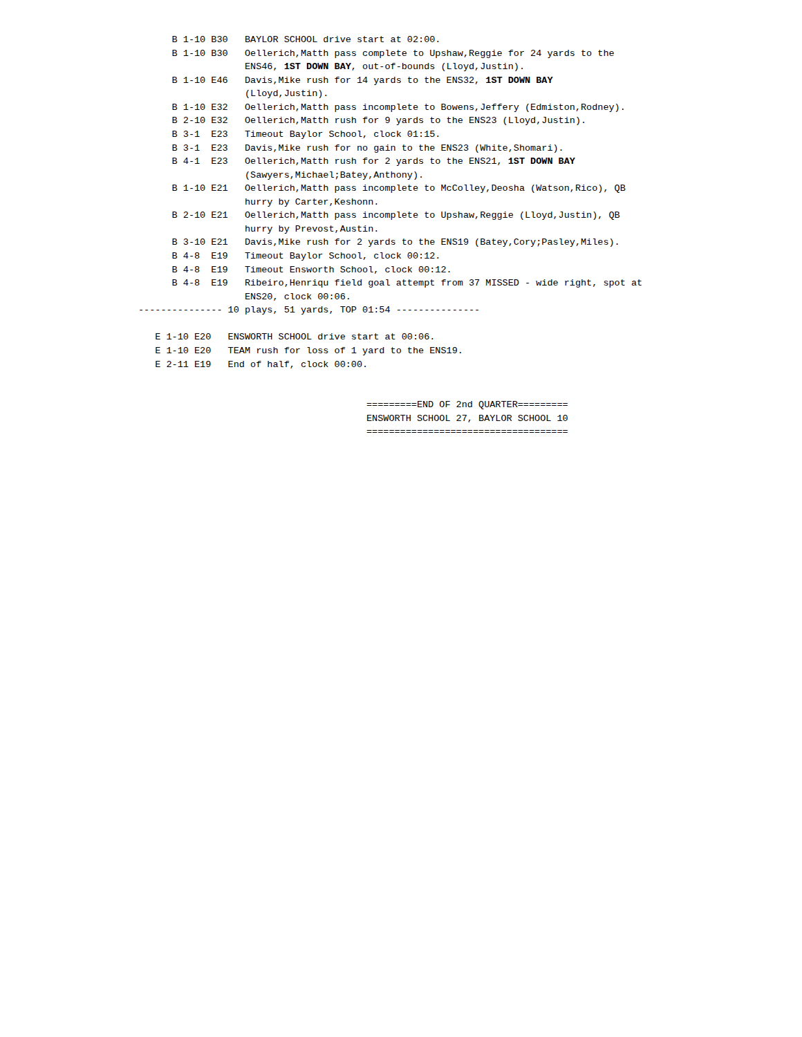B 1-10 B30   BAYLOR SCHOOL drive start at 02:00.
      B 1-10 B30   Oellerich,Matth pass complete to Upshaw,Reggie for 24 yards to the
                   ENS46, 1ST DOWN BAY, out-of-bounds (Lloyd,Justin).
      B 1-10 E46   Davis,Mike rush for 14 yards to the ENS32, 1ST DOWN BAY
                   (Lloyd,Justin).
      B 1-10 E32   Oellerich,Matth pass incomplete to Bowens,Jeffery (Edmiston,Rodney).
      B 2-10 E32   Oellerich,Matth rush for 9 yards to the ENS23 (Lloyd,Justin).
      B 3-1  E23   Timeout Baylor School, clock 01:15.
      B 3-1  E23   Davis,Mike rush for no gain to the ENS23 (White,Shomari).
      B 4-1  E23   Oellerich,Matth rush for 2 yards to the ENS21, 1ST DOWN BAY
                   (Sawyers,Michael;Batey,Anthony).
      B 1-10 E21   Oellerich,Matth pass incomplete to McColley,Deosha (Watson,Rico), QB
                   hurry by Carter,Keshonn.
      B 2-10 E21   Oellerich,Matth pass incomplete to Upshaw,Reggie (Lloyd,Justin), QB
                   hurry by Prevost,Austin.
      B 3-10 E21   Davis,Mike rush for 2 yards to the ENS19 (Batey,Cory;Pasley,Miles).
      B 4-8  E19   Timeout Baylor School, clock 00:12.
      B 4-8  E19   Timeout Ensworth School, clock 00:12.
      B 4-8  E19   Ribeiro,Henriqu field goal attempt from 37 MISSED - wide right, spot at
                   ENS20, clock 00:06.
--------------- 10 plays, 51 yards, TOP 01:54 ---------------
   E 1-10 E20   ENSWORTH SCHOOL drive start at 00:06.
   E 1-10 E20   TEAM rush for loss of 1 yard to the ENS19.
   E 2-11 E19   End of half, clock 00:00.
=========END OF 2nd QUARTER=========
ENSWORTH SCHOOL 27, BAYLOR SCHOOL 10
====================================